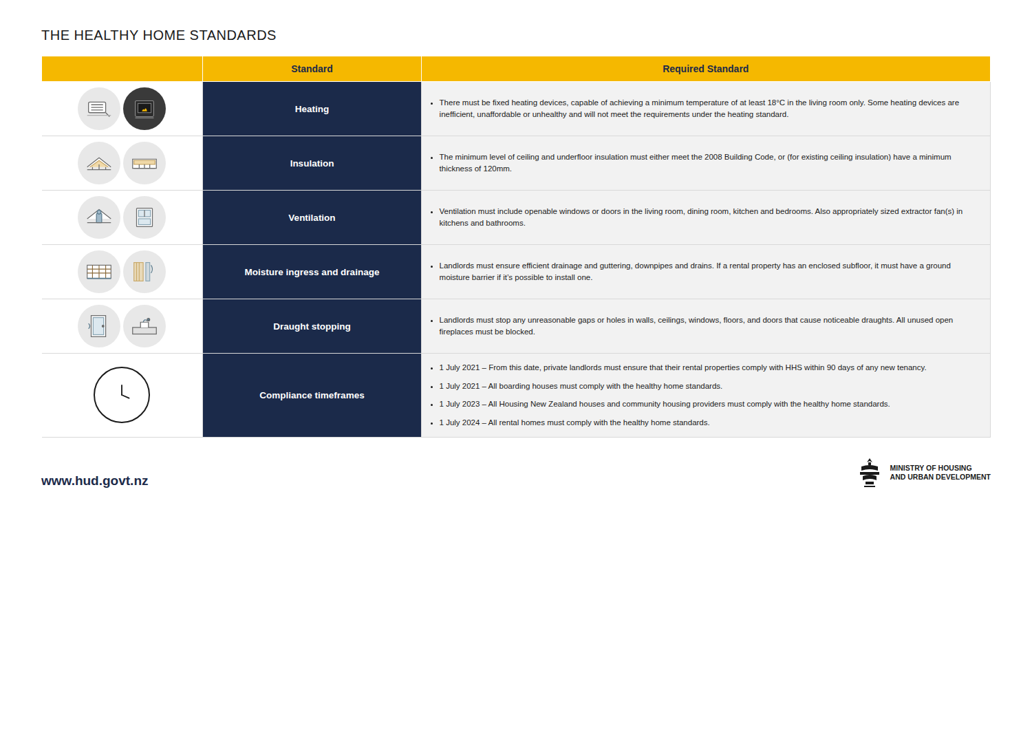The Healthy Home Standards
| | Standard | Required Standard |
| --- | --- | --- |
| | Heating | There must be fixed heating devices, capable of achieving a minimum temperature of at least 18°C in the living room only. Some heating devices are inefficient, unaffordable or unhealthy and will not meet the requirements under the heating standard. |
| | Insulation | The minimum level of ceiling and underfloor insulation must either meet the 2008 Building Code, or (for existing ceiling insulation) have a minimum thickness of 120mm. |
| | Ventilation | Ventilation must include openable windows or doors in the living room, dining room, kitchen and bedrooms. Also appropriately sized extractor fan(s) in kitchens and bathrooms. |
| | Moisture ingress and drainage | Landlords must ensure efficient drainage and guttering, downpipes and drains. If a rental property has an enclosed subfloor, it must have a ground moisture barrier if it’s possible to install one. |
| | Draught stopping | Landlords must stop any unreasonable gaps or holes in walls, ceilings, windows, floors, and doors that cause noticeable draughts. All unused open fireplaces must be blocked. |
| | Compliance timeframes | 1 July 2021 – From this date, private landlords must ensure that their rental properties comply with HHS within 90 days of any new tenancy. 1 July 2021 – All boarding houses must comply with the healthy home standards. 1 July 2023 – All Housing New Zealand houses and community housing providers must comply with the healthy home standards. 1 July 2024 – All rental homes must comply with the healthy home standards. |
www.hud.govt.nz
Ministry of Housing
and Urban Development